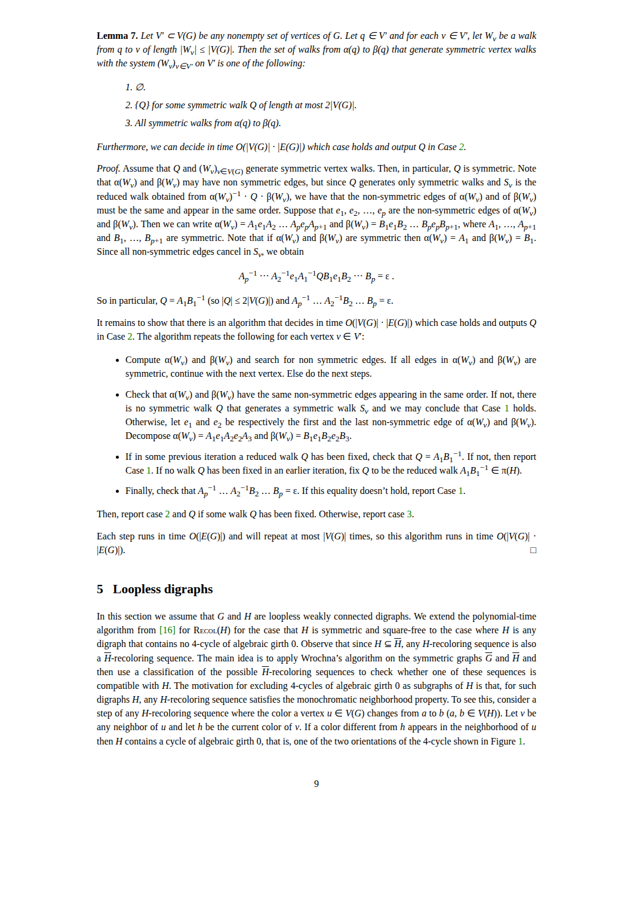Lemma 7. Let V′ ⊂ V(G) be any nonempty set of vertices of G. Let q ∈ V′ and for each v ∈ V′, let Wv be a walk from q to v of length |Wv| ≤ |V(G)|. Then the set of walks from α(q) to β(q) that generate symmetric vertex walks with the system (Wv)v∈V′ on V′ is one of the following:
∅.
{Q} for some symmetric walk Q of length at most 2|V(G)|.
All symmetric walks from α(q) to β(q).
Furthermore, we can decide in time O(|V(G)| · |E(G)|) which case holds and output Q in Case 2.
Proof. Assume that Q and (Wv)v∈V(G) generate symmetric vertex walks. Then, in particular, Q is symmetric. Note that α(Wv) and β(Wv) may have non symmetric edges, but since Q generates only symmetric walks and Sv is the reduced walk obtained from α(Wv)−1 · Q · β(Wv), we have that the non-symmetric edges of α(Wv) and of β(Wv) must be the same and appear in the same order. Suppose that e1, e2, …, ep are the non-symmetric edges of α(Wv) and β(Wv). Then we can write α(Wv) = A1e1A2 … ApepAp+1 and β(Wv) = B1e1B2 … BpepBp+1, where A1, …, Ap+1 and B1, …, Bp+1 are symmetric. Note that if α(Wv) and β(Wv) are symmetric then α(Wv) = A1 and β(Wv) = B1. Since all non-symmetric edges cancel in Sv, we obtain
Ap−1 ··· A2−1e1A1−1QB1e1B2 ··· Bp = ε .
So in particular, Q = A1B1−1 (so |Q| ≤ 2|V(G)|) and Ap−1 … A2−1B2 … Bp = ε.
It remains to show that there is an algorithm that decides in time O(|V(G)| · |E(G)|) which case holds and outputs Q in Case 2. The algorithm repeats the following for each vertex v ∈ V′:
Compute α(Wv) and β(Wv) and search for non symmetric edges. If all edges in α(Wv) and β(Wv) are symmetric, continue with the next vertex. Else do the next steps.
Check that α(Wv) and β(Wv) have the same non-symmetric edges appearing in the same order. If not, there is no symmetric walk Q that generates a symmetric walk Sv and we may conclude that Case 1 holds. Otherwise, let e1 and e2 be respectively the first and the last non-symmetric edge of α(Wv) and β(Wv). Decompose α(Wv) = A1e1A2e2A3 and β(Wv) = B1e1B2e2B3.
If in some previous iteration a reduced walk Q has been fixed, check that Q = A1B1−1. If not, then report Case 1. If no walk Q has been fixed in an earlier iteration, fix Q to be the reduced walk A1B1−1 ∈ π(H).
Finally, check that Ap−1 … A2−1B2 … Bp = ε. If this equality doesn’t hold, report Case 1.
Then, report case 2 and Q if some walk Q has been fixed. Otherwise, report case 3.
Each step runs in time O(|E(G)|) and will repeat at most |V(G)| times, so this algorithm runs in time O(|V(G)| · |E(G)|). □
5 Loopless digraphs
In this section we assume that G and H are loopless weakly connected digraphs. We extend the polynomial-time algorithm from [16] for Recol(H) for the case that H is symmetric and square-free to the case where H is any digraph that contains no 4-cycle of algebraic girth 0. Observe that since H ⊆ H, any H-recoloring sequence is also a H-recoloring sequence. The main idea is to apply Wrochna’s algorithm on the symmetric graphs G and H and then use a classification of the possible H-recoloring sequences to check whether one of these sequences is compatible with H. The motivation for excluding 4-cycles of algebraic girth 0 as subgraphs of H is that, for such digraphs H, any H-recoloring sequence satisfies the monochromatic neighborhood property. To see this, consider a step of any H-recoloring sequence where the color a vertex u ∈ V(G) changes from a to b (a, b ∈ V(H)). Let v be any neighbor of u and let h be the current color of v. If a color different from h appears in the neighborhood of u then H contains a cycle of algebraic girth 0, that is, one of the two orientations of the 4-cycle shown in Figure 1.
9